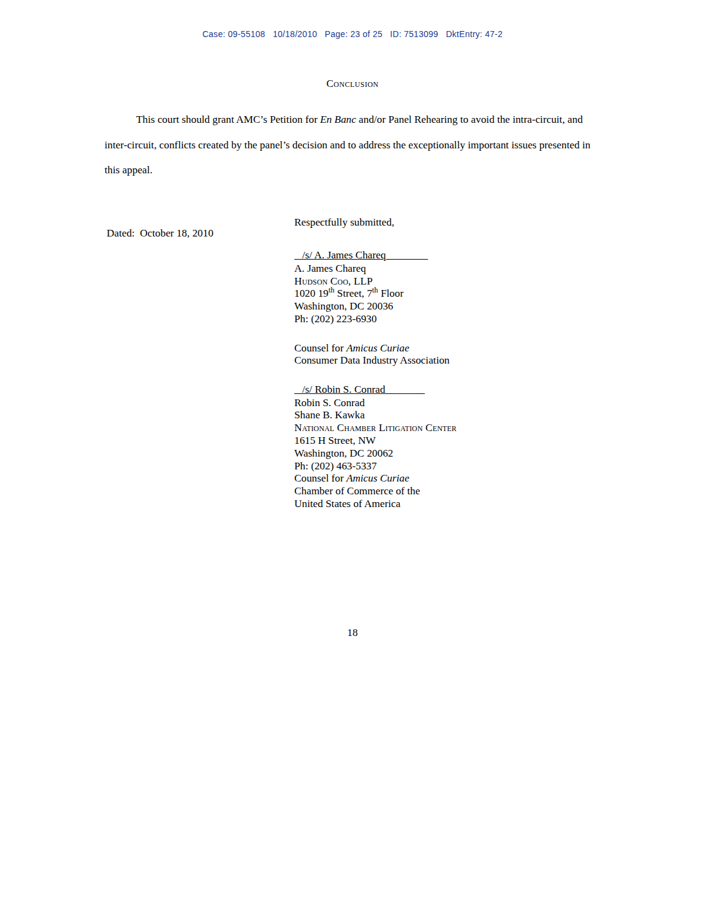Case: 09-55108 10/18/2010 Page: 23 of 25 ID: 7513099 DktEntry: 47-2
Conclusion
This court should grant AMC’s Petition for En Banc and/or Panel Rehearing to avoid the intra-circuit, and inter-circuit, conflicts created by the panel’s decision and to address the exceptionally important issues presented in this appeal.
Dated: October 18, 2010
Respectfully submitted,
/s/ A. James Chareq
A. James Chareq
Hudson Coo, LLP
1020 19th Street, 7th Floor
Washington, DC 20036
Ph: (202) 223-6930
Counsel for Amicus Curiae
Consumer Data Industry Association
/s/ Robin S. Conrad
Robin S. Conrad
Shane B. Kawka
National Chamber Litigation Center
1615 H Street, NW
Washington, DC 20062
Ph: (202) 463-5337
Counsel for Amicus Curiae
Chamber of Commerce of the
United States of America
18